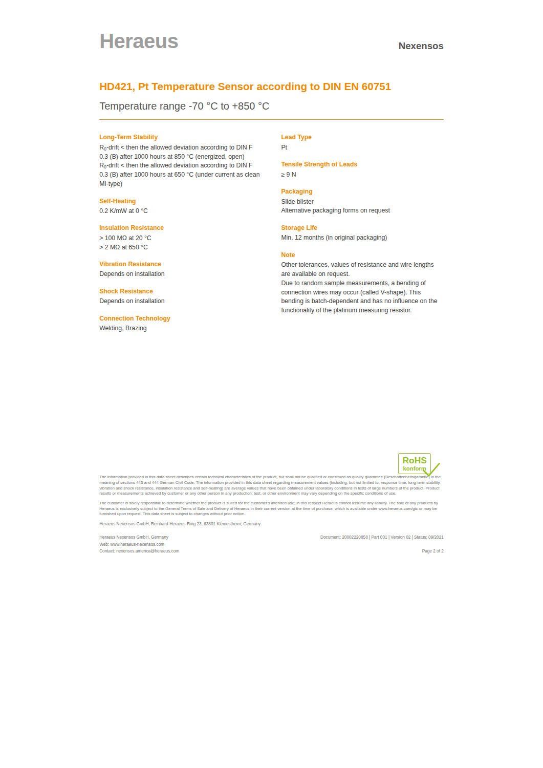Heraeus
Nexensos
HD421, Pt Temperature Sensor according to DIN EN 60751
Temperature range -70 °C to +850 °C
Long-Term Stability
R0-drift < then the allowed deviation according to DIN F 0.3 (B) after 1000 hours at 850 °C (energized, open)
R0-drift < then the allowed deviation according to DIN F 0.3 (B) after 1000 hours at 650 °C (under current as clean MI-type)
Self-Heating
0.2 K/mW at 0 °C
Insulation Resistance
> 100 MΩ at 20 °C
> 2 MΩ at 650 °C
Vibration Resistance
Depends on installation
Shock Resistance
Depends on installation
Connection Technology
Welding, Brazing
Lead Type
Pt
Tensile Strength of Leads
≥ 9 N
Packaging
Slide blister
Alternative packaging forms on request
Storage Life
Min. 12 months (in original packaging)
Note
Other tolerances, values of resistance and wire lengths are available on request.
Due to random sample measurements, a bending of connection wires may occur (called V-shape). This bending is batch-dependent and has no influence on the functionality of the platinum measuring resistor.
RoHS
konform
The information provided in this data sheet describes certain technical characteristics of the product, but shall not be qualified or construed as quality guarantee (Beschaffenheitsgarantie) in the meaning of sections 443 and 444 German Civil Code. The information provided in this data sheet regarding measurement values (including, but not limited to, response time, long-term stability, vibration and shock resistance, insulation resistance and self-heating) are average values that have been obtained under laboratory conditions in tests of large numbers of the product. Product results or measurements achieved by customer or any other person in any production, test, or other environment may vary depending on the specific conditions of use.
The customer is solely responsible to determine whether the product is suited for the customer's intended use; in this respect Heraeus cannot assume any liability. The sale of any products by Heraeus is exclusively subject to the General Terms of Sale and Delivery of Heraeus in their current version at the time of purchase, which is available under www.heraeus.com/gtc or may be furnished upon request. This data sheet is subject to changes without prior notice.
Heraeus Nexensos GmbH, Reinhard-Heraeus-Ring 23, 63801 Kleinostheim, Germany
Heraeus Nexensos GmbH, Germany
Web: www.heraeus-nexensos.com
Contact: nexensos.america@heraeus.com
Document: 20002220858 | Part 001 | Version 02 | Status: 09/2021
Page 2 of 2